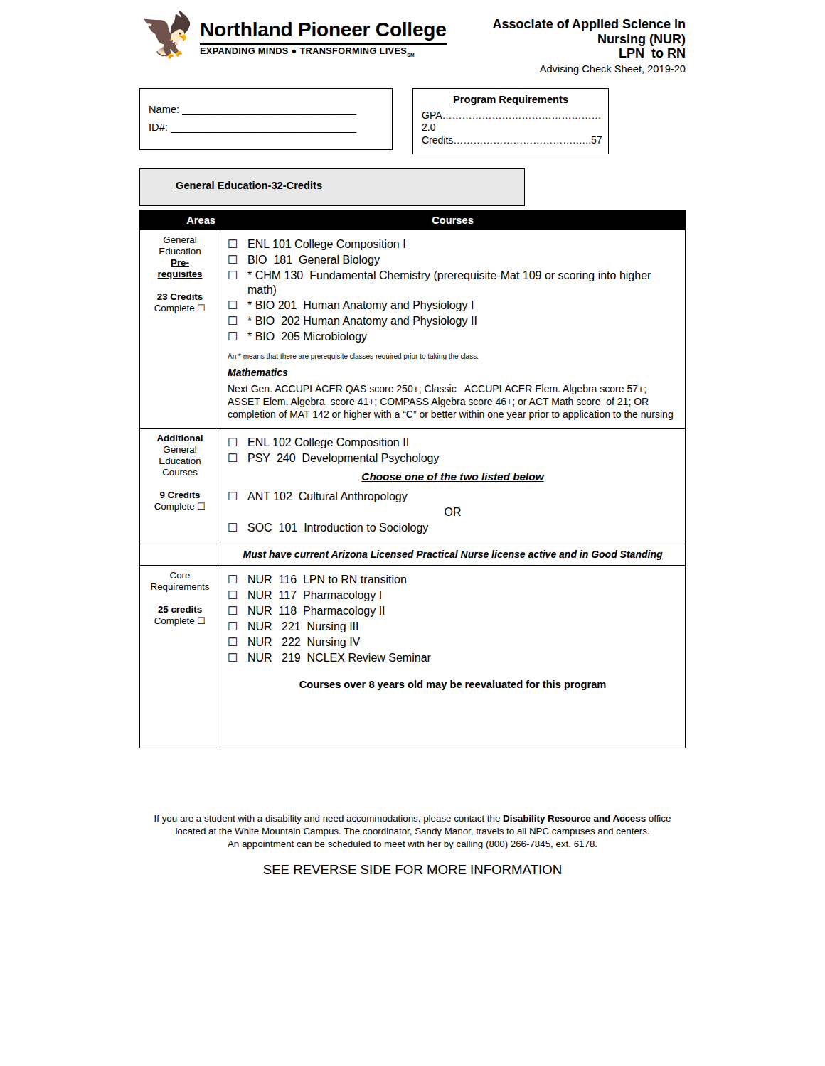🦅
Northland Pioneer College
EXPANDING MINDS ● TRANSFORMING LIVESSM
Associate of Applied Science in
Nursing (NUR)
LPN to RN
Advising Check Sheet, 2019-20
Name: ______________________________
ID#: ________________________________
Program Requirements
GPA…………………………………………2.0
Credits……………………………….….. 57
General Education-32-Credits
| Areas | Courses |
| --- | --- |
| General Education Pre- requisites 23 Credits Complete ☐ | ☐ ENL 101 College Composition I ☐ BIO 181 General Biology ☐ * CHM 130 Fundamental Chemistry (prerequisite-Mat 109 or scoring into higher math) ☐ * BIO 201 Human Anatomy and Physiology I ☐ * BIO 202 Human Anatomy and Physiology II ☐ * BIO 205 Microbiology An * means that there are prerequisite classes required prior to taking the class. Mathematics Next Gen. ACCUPLACER QAS score 250+; Classic ACCUPLACER Elem. Algebra score 57+; ASSET Elem. Algebra score 41+; COMPASS Algebra score 46+; or ACT Math score of 21; OR completion of MAT 142 or higher with a “C” or better within one year prior to application to the nursing |
| Additional General Education Courses 9 Credits Complete ☐ | ☐ ENL 102 College Composition II ☐ PSY 240 Developmental Psychology Choose one of the two listed below ☐ ANT 102 Cultural Anthropology OR ☐ SOC 101 Introduction to Sociology |
| | Must have current Arizona Licensed Practical Nurse license active and in Good Standing |
| Core Requirements 25 credits Complete ☐ | ☐ NUR 116 LPN to RN transition ☐ NUR 117 Pharmacology I ☐ NUR 118 Pharmacology II ☐ NUR 221 Nursing III ☐ NUR 222 Nursing IV ☐ NUR 219 NCLEX Review Seminar Courses over 8 years old may be reevaluated for this program |
If you are a student with a disability and need accommodations, please contact the Disability Resource and Access office
located at the White Mountain Campus. The coordinator, Sandy Manor, travels to all NPC campuses and centers.
An appointment can be scheduled to meet with her by calling (800) 266-7845, ext. 6178.
SEE REVERSE SIDE FOR MORE INFORMATION